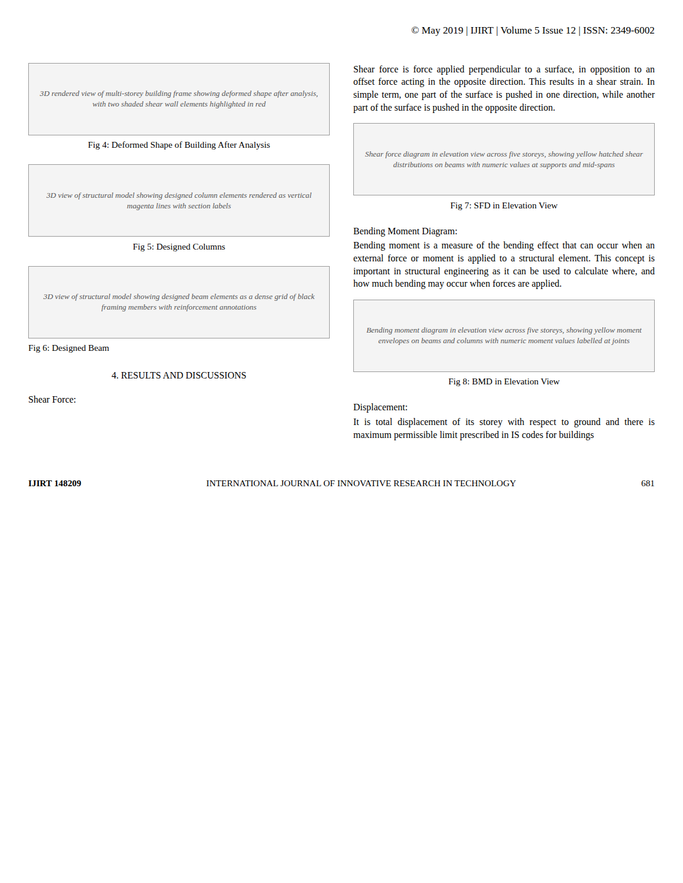© May 2019 | IJIRT | Volume 5 Issue 12 | ISSN: 2349-6002
3D rendered view of multi-storey building frame showing deformed shape after analysis, with two shaded shear wall elements highlighted in red
Fig 4: Deformed Shape of Building After Analysis
3D view of structural model showing designed column elements rendered as vertical magenta lines with section labels
Fig 5: Designed Columns
3D view of structural model showing designed beam elements as a dense grid of black framing members with reinforcement annotations
Fig 6: Designed Beam
4. RESULTS AND DISCUSSIONS
Shear Force:
Shear force is force applied perpendicular to a surface, in opposition to an offset force acting in the opposite direction. This results in a shear strain. In simple term, one part of the surface is pushed in one direction, while another part of the surface is pushed in the opposite direction.
Shear force diagram in elevation view across five storeys, showing yellow hatched shear distributions on beams with numeric values at supports and mid-spans
Fig 7: SFD in Elevation View
Bending Moment Diagram:
Bending moment is a measure of the bending effect that can occur when an external force or moment is applied to a structural element. This concept is important in structural engineering as it can be used to calculate where, and how much bending may occur when forces are applied.
Bending moment diagram in elevation view across five storeys, showing yellow moment envelopes on beams and columns with numeric moment values labelled at joints
Fig 8: BMD in Elevation View
Displacement:
It is total displacement of its storey with respect to ground and there is maximum permissible limit prescribed in IS codes for buildings
IJIRT 148209 INTERNATIONAL JOURNAL OF INNOVATIVE RESEARCH IN TECHNOLOGY 681